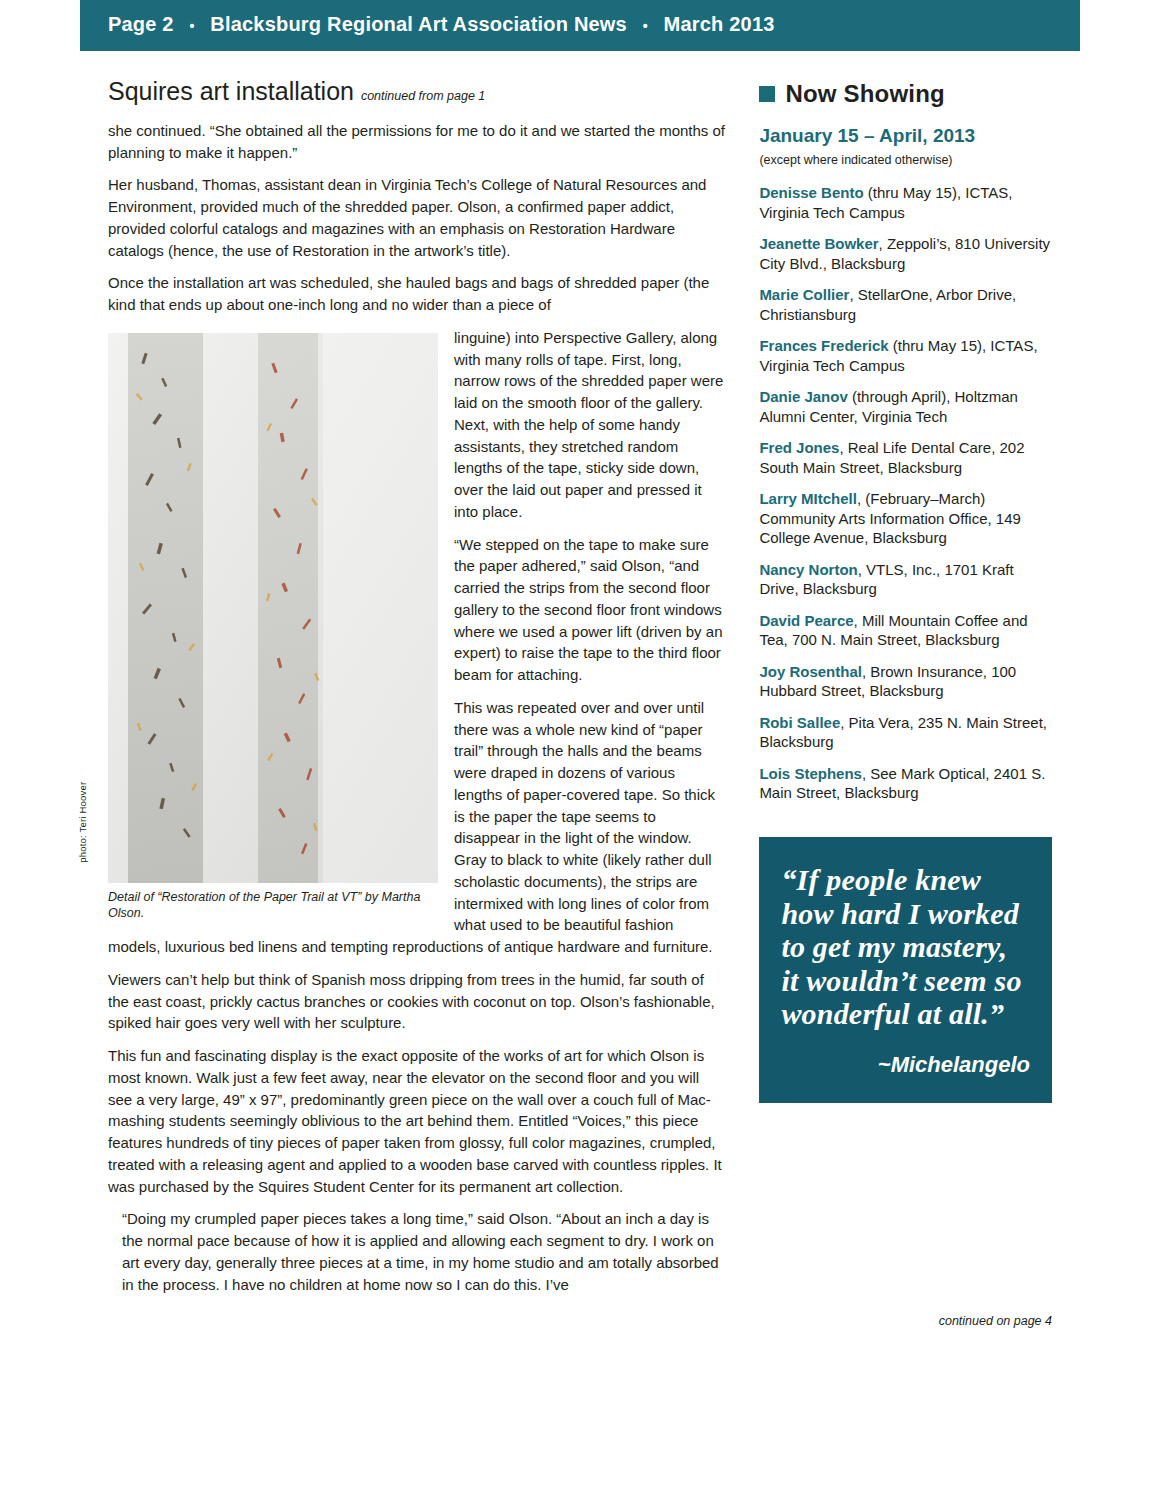Page 2 • Blacksburg Regional Art Association News • March 2013
Squires art installation continued from page 1
she continued. “She obtained all the permissions for me to do it and we started the months of planning to make it happen.”
Her husband, Thomas, assistant dean in Virginia Tech’s College of Natural Resources and Environment, provided much of the shredded paper. Olson, a confirmed paper addict, provided colorful catalogs and magazines with an emphasis on Restoration Hardware catalogs (hence, the use of Restoration in the artwork’s title).
Once the installation art was scheduled, she hauled bags and bags of shredded paper (the kind that ends up about one-inch long and no wider than a piece of
photo: Teri Hoover
Detail of “Restoration of the Paper Trail at VT” by Martha Olson.
linguine) into Perspective Gallery, along with many rolls of tape. First, long, narrow rows of the shredded paper were laid on the smooth floor of the gallery. Next, with the help of some handy assistants, they stretched random lengths of the tape, sticky side down, over the laid out paper and pressed it into place.
“We stepped on the tape to make sure the paper adhered,” said Olson, “and carried the strips from the second floor gallery to the second floor front windows where we used a power lift (driven by an expert) to raise the tape to the third floor beam for attaching.
This was repeated over and over until there was a whole new kind of “paper trail” through the halls and the beams were draped in dozens of various lengths of paper-covered tape. So thick is the paper the tape seems to disappear in the light of the window. Gray to black to white (likely rather dull scholastic documents), the strips are intermixed with long lines of color from what used to be beautiful fashion models, luxurious bed linens and tempting reproductions of antique hardware and furniture.
Viewers can’t help but think of Spanish moss dripping from trees in the humid, far south of the east coast, prickly cactus branches or cookies with coconut on top. Olson’s fashionable, spiked hair goes very well with her sculpture.
This fun and fascinating display is the exact opposite of the works of art for which Olson is most known. Walk just a few feet away, near the elevator on the second floor and you will see a very large, 49” x 97”, predominantly green piece on the wall over a couch full of Mac-mashing students seemingly oblivious to the art behind them. Entitled “Voices,” this piece features hundreds of tiny pieces of paper taken from glossy, full color magazines, crumpled, treated with a releasing agent and applied to a wooden base carved with countless ripples. It was purchased by the Squires Student Center for its permanent art collection.
“Doing my crumpled paper pieces takes a long time,” said Olson. “About an inch a day is the normal pace because of how it is applied and allowing each segment to dry. I work on art every day, generally three pieces at a time, in my home studio and am totally absorbed in the process. I have no children at home now so I can do this. I’ve
Now Showing
January 15 – April, 2013
(except where indicated otherwise)
Denisse Bento (thru May 15), ICTAS, Virginia Tech Campus
Jeanette Bowker, Zeppoli’s, 810 University City Blvd., Blacksburg
Marie Collier, StellarOne, Arbor Drive, Christiansburg
Frances Frederick (thru May 15), ICTAS, Virginia Tech Campus
Danie Janov (through April), Holtzman Alumni Center, Virginia Tech
Fred Jones, Real Life Dental Care, 202 South Main Street, Blacksburg
Larry MItchell, (February–March) Community Arts Information Office, 149 College Avenue, Blacksburg
Nancy Norton, VTLS, Inc., 1701 Kraft Drive, Blacksburg
David Pearce, Mill Mountain Coffee and Tea, 700 N. Main Street, Blacksburg
Joy Rosenthal, Brown Insurance, 100 Hubbard Street, Blacksburg
Robi Sallee, Pita Vera, 235 N. Main Street, Blacksburg
Lois Stephens, See Mark Optical, 2401 S. Main Street, Blacksburg
“If people knew how hard I worked to get my mastery, it wouldn’t seem so wonderful at all.”
~Michelangelo
continued on page 4